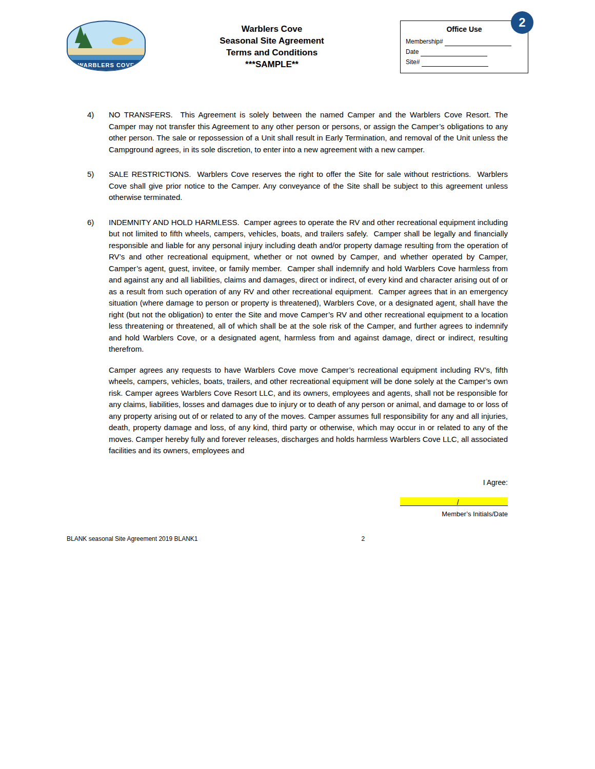WARBLERS COVE
Warblers Cove
Seasonal Site Agreement
Terms and Conditions
***SAMPLE**
2
Office Use
Membership#
Date
Site#
4) NO TRANSFERS. This Agreement is solely between the named Camper and the Warblers Cove Resort. The Camper may not transfer this Agreement to any other person or persons, or assign the Camper’s obligations to any other person. The sale or repossession of a Unit shall result in Early Termination, and removal of the Unit unless the Campground agrees, in its sole discretion, to enter into a new agreement with a new camper.
5) SALE RESTRICTIONS. Warblers Cove reserves the right to offer the Site for sale without restrictions. Warblers Cove shall give prior notice to the Camper. Any conveyance of the Site shall be subject to this agreement unless otherwise terminated.
6) INDEMNITY AND HOLD HARMLESS. Camper agrees to operate the RV and other recreational equipment including but not limited to fifth wheels, campers, vehicles, boats, and trailers safely. Camper shall be legally and financially responsible and liable for any personal injury including death and/or property damage resulting from the operation of RV’s and other recreational equipment, whether or not owned by Camper, and whether operated by Camper, Camper’s agent, guest, invitee, or family member. Camper shall indemnify and hold Warblers Cove harmless from and against any and all liabilities, claims and damages, direct or indirect, of every kind and character arising out of or as a result from such operation of any RV and other recreational equipment. Camper agrees that in an emergency situation (where damage to person or property is threatened), Warblers Cove, or a designated agent, shall have the right (but not the obligation) to enter the Site and move Camper’s RV and other recreational equipment to a location less threatening or threatened, all of which shall be at the sole risk of the Camper, and further agrees to indemnify and hold Warblers Cove, or a designated agent, harmless from and against damage, direct or indirect, resulting therefrom.
Camper agrees any requests to have Warblers Cove move Camper’s recreational equipment including RV’s, fifth wheels, campers, vehicles, boats, trailers, and other recreational equipment will be done solely at the Camper’s own risk. Camper agrees Warblers Cove Resort LLC, and its owners, employees and agents, shall not be responsible for any claims, liabilities, losses and damages due to injury or to death of any person or animal, and damage to or loss of any property arising out of or related to any of the moves. Camper assumes full responsibility for any and all injuries, death, property damage and loss, of any kind, third party or otherwise, which may occur in or related to any of the moves. Camper hereby fully and forever releases, discharges and holds harmless Warblers Cove LLC, all associated facilities and its owners, employees and
I Agree:
/
Member’s Initials/Date
BLANK seasonal Site Agreement 2019 BLANK1
2